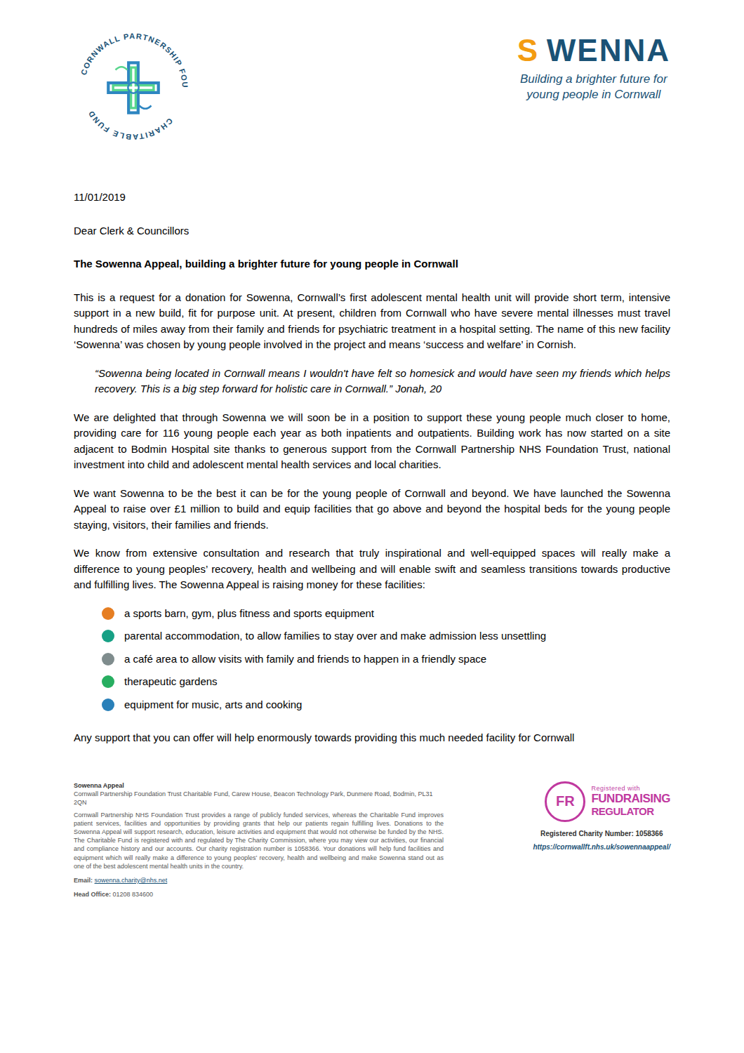CORNWALL PARTNERSHIP FOUNDATION TRUST CHARITABLE FUND
S WENNA
Building a brighter future for
young people in Cornwall
11/01/2019
Dear Clerk & Councillors
The Sowenna Appeal, building a brighter future for young people in Cornwall
This is a request for a donation for Sowenna, Cornwall’s first adolescent mental health unit will provide short term, intensive support in a new build, fit for purpose unit. At present, children from Cornwall who have severe mental illnesses must travel hundreds of miles away from their family and friends for psychiatric treatment in a hospital setting. The name of this new facility ‘Sowenna’ was chosen by young people involved in the project and means ‘success and welfare’ in Cornish.
“Sowenna being located in Cornwall means I wouldn't have felt so homesick and would have seen my friends which helps recovery. This is a big step forward for holistic care in Cornwall.” Jonah, 20
We are delighted that through Sowenna we will soon be in a position to support these young people much closer to home, providing care for 116 young people each year as both inpatients and outpatients. Building work has now started on a site adjacent to Bodmin Hospital site thanks to generous support from the Cornwall Partnership NHS Foundation Trust, national investment into child and adolescent mental health services and local charities.
We want Sowenna to be the best it can be for the young people of Cornwall and beyond. We have launched the Sowenna Appeal to raise over £1 million to build and equip facilities that go above and beyond the hospital beds for the young people staying, visitors, their families and friends.
We know from extensive consultation and research that truly inspirational and well-equipped spaces will really make a difference to young peoples’ recovery, health and wellbeing and will enable swift and seamless transitions towards productive and fulfilling lives. The Sowenna Appeal is raising money for these facilities:
a sports barn, gym, plus fitness and sports equipment
parental accommodation, to allow families to stay over and make admission less unsettling
a café area to allow visits with family and friends to happen in a friendly space
therapeutic gardens
equipment for music, arts and cooking
Any support that you can offer will help enormously towards providing this much needed facility for Cornwall
Sowenna Appeal
Cornwall Partnership Foundation Trust Charitable Fund, Carew House, Beacon Technology Park, Dunmere Road, Bodmin, PL31 2QN
Cornwall Partnership NHS Foundation Trust provides a range of publicly funded services, whereas the Charitable Fund improves patient services, facilities and opportunities by providing grants that help our patients regain fulfilling lives. Donations to the Sowenna Appeal will support research, education, leisure activities and equipment that would not otherwise be funded by the NHS. The Charitable Fund is registered with and regulated by The Charity Commission, where you may view our activities, our financial and compliance history and our accounts. Our charity registration number is 1058366. Your donations will help fund facilities and equipment which will really make a difference to young peoples’ recovery, health and wellbeing and make Sowenna stand out as one of the best adolescent mental health units in the country.
Email: sowenna.charity@nhs.net
Head Office: 01208 834600
FR
Registered with
FUNDRAISING
REGULATOR
Registered Charity Number: 1058366
https://cornwallft.nhs.uk/sowennaappeal/